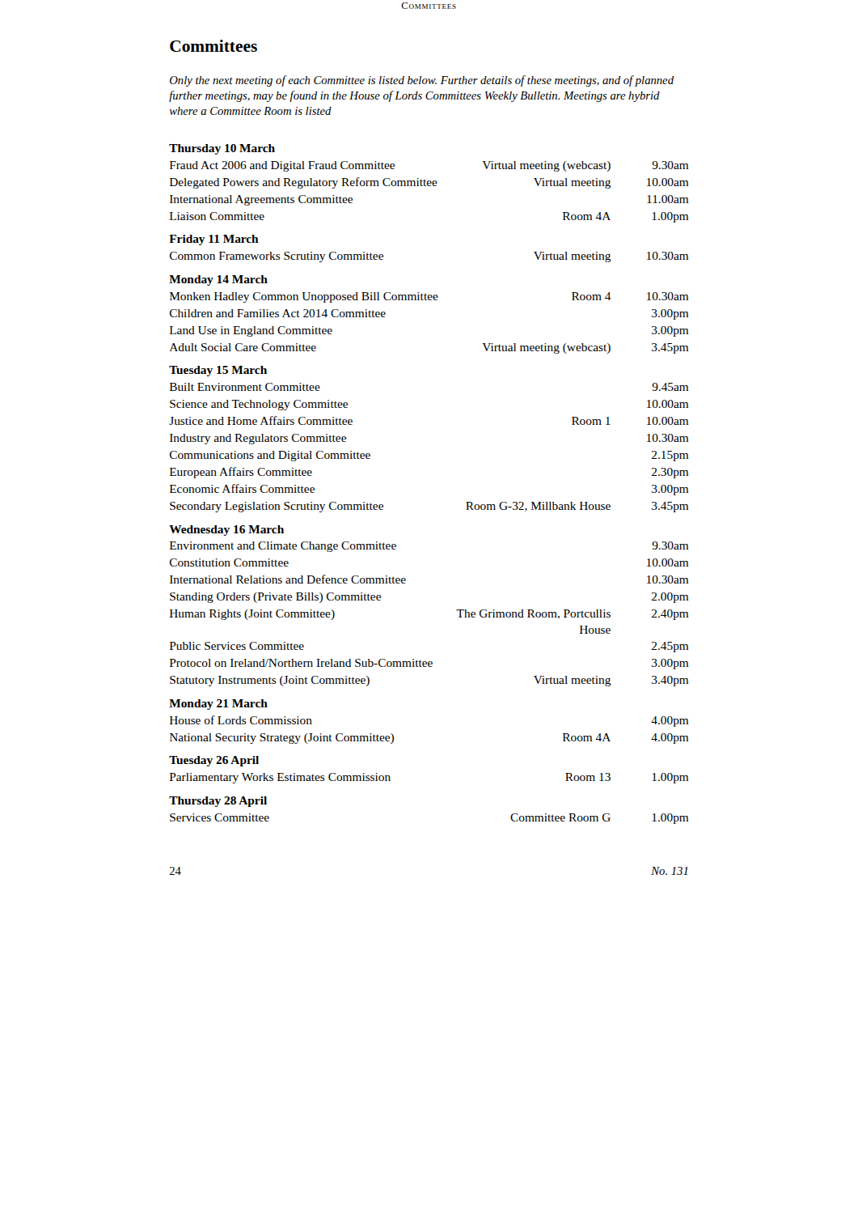Committees
Committees
Only the next meeting of each Committee is listed below. Further details of these meetings, and of planned further meetings, may be found in the House of Lords Committees Weekly Bulletin. Meetings are hybrid where a Committee Room is listed
| Thursday 10 March |
| Fraud Act 2006 and Digital Fraud Committee | Virtual meeting (webcast) | 9.30am |
| Delegated Powers and Regulatory Reform Committee | Virtual meeting | 10.00am |
| International Agreements Committee | | 11.00am |
| Liaison Committee | Room 4A | 1.00pm |
| Friday 11 March |
| Common Frameworks Scrutiny Committee | Virtual meeting | 10.30am |
| Monday 14 March |
| Monken Hadley Common Unopposed Bill Committee | Room 4 | 10.30am |
| Children and Families Act 2014 Committee | | 3.00pm |
| Land Use in England Committee | | 3.00pm |
| Adult Social Care Committee | Virtual meeting (webcast) | 3.45pm |
| Tuesday 15 March |
| Built Environment Committee | | 9.45am |
| Science and Technology Committee | | 10.00am |
| Justice and Home Affairs Committee | Room 1 | 10.00am |
| Industry and Regulators Committee | | 10.30am |
| Communications and Digital Committee | | 2.15pm |
| European Affairs Committee | | 2.30pm |
| Economic Affairs Committee | | 3.00pm |
| Secondary Legislation Scrutiny Committee | Room G-32, Millbank House | 3.45pm |
| Wednesday 16 March |
| Environment and Climate Change Committee | | 9.30am |
| Constitution Committee | | 10.00am |
| International Relations and Defence Committee | | 10.30am |
| Standing Orders (Private Bills) Committee | | 2.00pm |
| Human Rights (Joint Committee) | The Grimond Room, Portcullis House | 2.40pm |
| Public Services Committee | | 2.45pm |
| Protocol on Ireland/Northern Ireland Sub-Committee | | 3.00pm |
| Statutory Instruments (Joint Committee) | Virtual meeting | 3.40pm |
| Monday 21 March |
| House of Lords Commission | | 4.00pm |
| National Security Strategy (Joint Committee) | Room 4A | 4.00pm |
| Tuesday 26 April |
| Parliamentary Works Estimates Commission | Room 13 | 1.00pm |
| Thursday 28 April |
| Services Committee | Committee Room G | 1.00pm |
24 No. 131